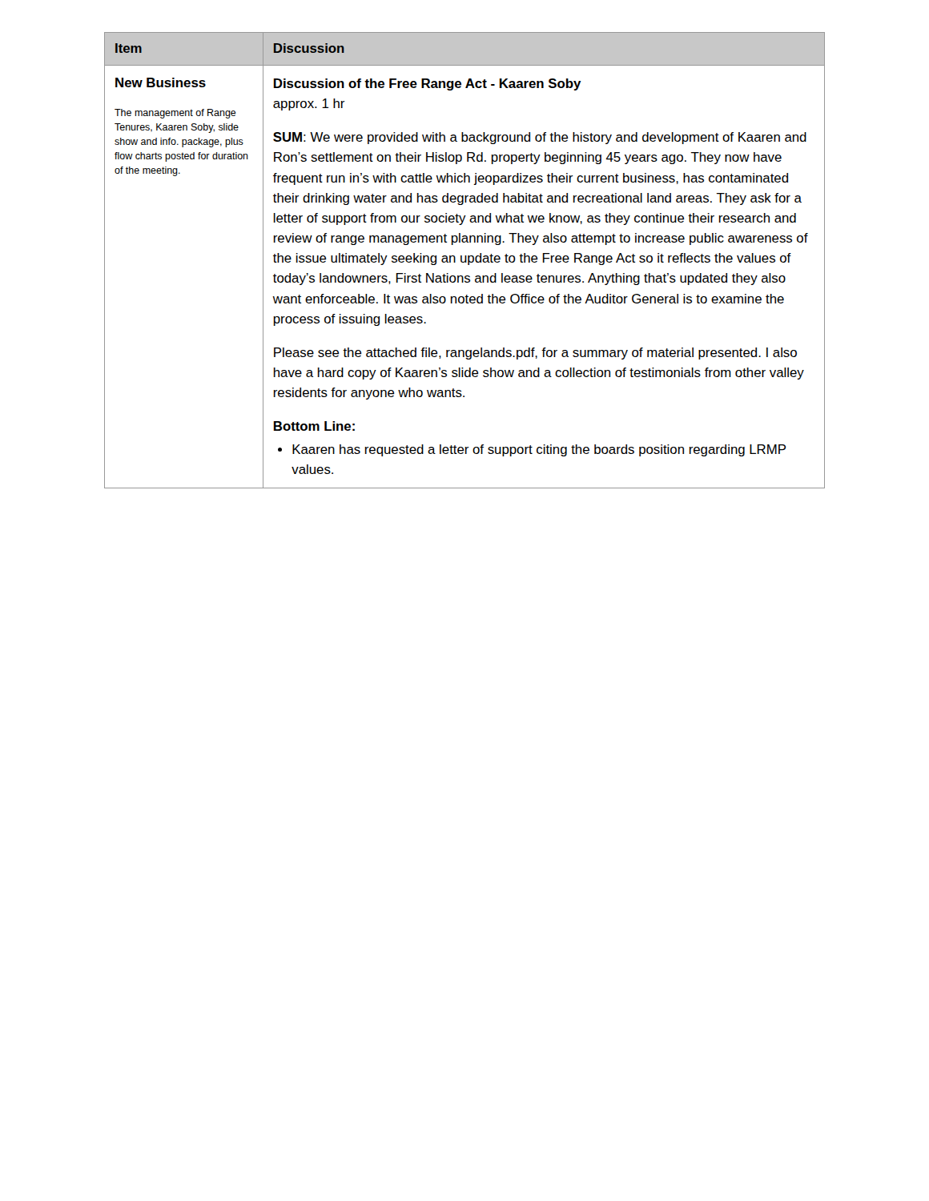| Item | Discussion |
| --- | --- |
| New Business The management of Range Tenures, Kaaren Soby, slide show and info. package, plus flow charts posted for duration of the meeting. | Discussion of the Free Range Act - Kaaren Soby approx. 1 hr SUM : We were provided with a background of the history and development of Kaaren and Ron’s settlement on their Hislop Rd. property beginning 45 years ago. They now have frequent run in’s with cattle which jeopardizes their current business, has contaminated their drinking water and has degraded habitat and recreational land areas. They ask for a letter of support from our society and what we know, as they continue their research and review of range management planning. They also attempt to increase public awareness of the issue ultimately seeking an update to the Free Range Act so it reflects the values of today’s landowners, First Nations and lease tenures. Anything that’s updated they also want enforceable. It was also noted the Office of the Auditor General is to examine the process of issuing leases. Please see the attached file, rangelands.pdf, for a summary of material presented. I also have a hard copy of Kaaren’s slide show and a collection of testimonials from other valley residents for anyone who wants. Bottom Line: Kaaren has requested a letter of support citing the boards position regarding LRMP values. |